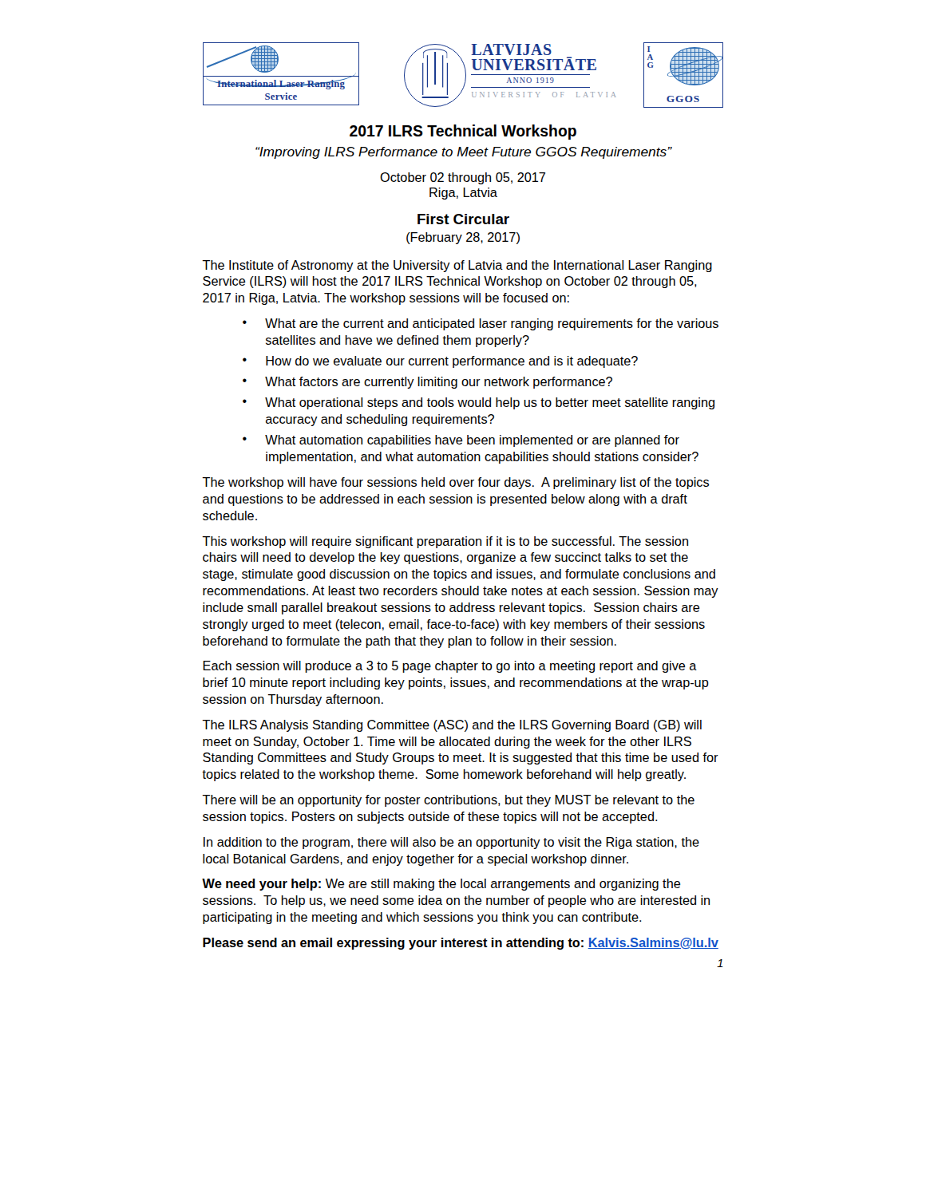International Laser Ranging Service
LATVIJAS
UNIVERSITĀTE
ANNO 1919
UNIVERSITY OF LATVIA
I
A
G
GGOS
2017 ILRS Technical Workshop
“Improving ILRS Performance to Meet Future GGOS Requirements”
October 02 through 05, 2017
Riga, Latvia
First Circular
(February 28, 2017)
The Institute of Astronomy at the University of Latvia and the International Laser Ranging Service (ILRS) will host the 2017 ILRS Technical Workshop on October 02 through 05, 2017 in Riga, Latvia. The workshop sessions will be focused on:
What are the current and anticipated laser ranging requirements for the various satellites and have we defined them properly?
How do we evaluate our current performance and is it adequate?
What factors are currently limiting our network performance?
What operational steps and tools would help us to better meet satellite ranging accuracy and scheduling requirements?
What automation capabilities have been implemented or are planned for implementation, and what automation capabilities should stations consider?
The workshop will have four sessions held over four days. A preliminary list of the topics and questions to be addressed in each session is presented below along with a draft schedule.
This workshop will require significant preparation if it is to be successful. The session chairs will need to develop the key questions, organize a few succinct talks to set the stage, stimulate good discussion on the topics and issues, and formulate conclusions and recommendations. At least two recorders should take notes at each session. Session may include small parallel breakout sessions to address relevant topics. Session chairs are strongly urged to meet (telecon, email, face-to-face) with key members of their sessions beforehand to formulate the path that they plan to follow in their session.
Each session will produce a 3 to 5 page chapter to go into a meeting report and give a brief 10 minute report including key points, issues, and recommendations at the wrap-up session on Thursday afternoon.
The ILRS Analysis Standing Committee (ASC) and the ILRS Governing Board (GB) will meet on Sunday, October 1. Time will be allocated during the week for the other ILRS Standing Committees and Study Groups to meet. It is suggested that this time be used for topics related to the workshop theme. Some homework beforehand will help greatly.
There will be an opportunity for poster contributions, but they MUST be relevant to the session topics. Posters on subjects outside of these topics will not be accepted.
In addition to the program, there will also be an opportunity to visit the Riga station, the local Botanical Gardens, and enjoy together for a special workshop dinner.
We need your help: We are still making the local arrangements and organizing the sessions. To help us, we need some idea on the number of people who are interested in participating in the meeting and which sessions you think you can contribute.
Please send an email expressing your interest in attending to: Kalvis.Salmins@lu.lv
1